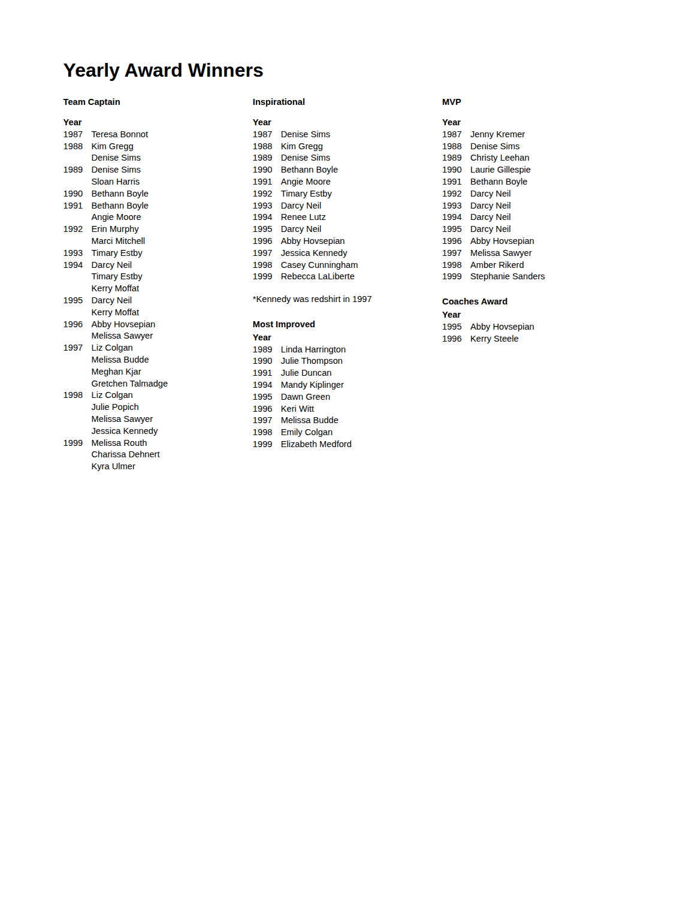Yearly Award Winners
Team Captain
| Year | |
| 1987 | Teresa Bonnot |
| 1988 | Kim Gregg |
| | Denise Sims |
| 1989 | Denise Sims |
| | Sloan Harris |
| 1990 | Bethann Boyle |
| 1991 | Bethann Boyle |
| | Angie Moore |
| 1992 | Erin Murphy |
| | Marci Mitchell |
| 1993 | Timary Estby |
| 1994 | Darcy Neil |
| | Timary Estby |
| | Kerry Moffat |
| 1995 | Darcy Neil |
| | Kerry Moffat |
| 1996 | Abby Hovsepian |
| | Melissa Sawyer |
| 1997 | Liz Colgan |
| | Melissa Budde |
| | Meghan Kjar |
| | Gretchen Talmadge |
| 1998 | Liz Colgan |
| | Julie Popich |
| | Melissa Sawyer |
| | Jessica Kennedy |
| 1999 | Melissa Routh |
| | Charissa Dehnert |
| | Kyra Ulmer |
Inspirational
| Year | |
| 1987 | Denise Sims |
| 1988 | Kim Gregg |
| 1989 | Denise Sims |
| 1990 | Bethann Boyle |
| 1991 | Angie Moore |
| 1992 | Timary Estby |
| 1993 | Darcy Neil |
| 1994 | Renee Lutz |
| 1995 | Darcy Neil |
| 1996 | Abby Hovsepian |
| 1997 | Jessica Kennedy |
| 1998 | Casey Cunningham |
| 1999 | Rebecca LaLiberte |
*Kennedy was redshirt in 1997
Most Improved
| Year | |
| 1989 | Linda Harrington |
| 1990 | Julie Thompson |
| 1991 | Julie Duncan |
| 1994 | Mandy Kiplinger |
| 1995 | Dawn Green |
| 1996 | Keri Witt |
| 1997 | Melissa Budde |
| 1998 | Emily Colgan |
| 1999 | Elizabeth Medford |
MVP
| Year | |
| 1987 | Jenny Kremer |
| 1988 | Denise Sims |
| 1989 | Christy Leehan |
| 1990 | Laurie Gillespie |
| 1991 | Bethann Boyle |
| 1992 | Darcy Neil |
| 1993 | Darcy Neil |
| 1994 | Darcy Neil |
| 1995 | Darcy Neil |
| 1996 | Abby Hovsepian |
| 1997 | Melissa Sawyer |
| 1998 | Amber Rikerd |
| 1999 | Stephanie Sanders |
Coaches Award
| Year | |
| 1995 | Abby Hovsepian |
| 1996 | Kerry Steele |